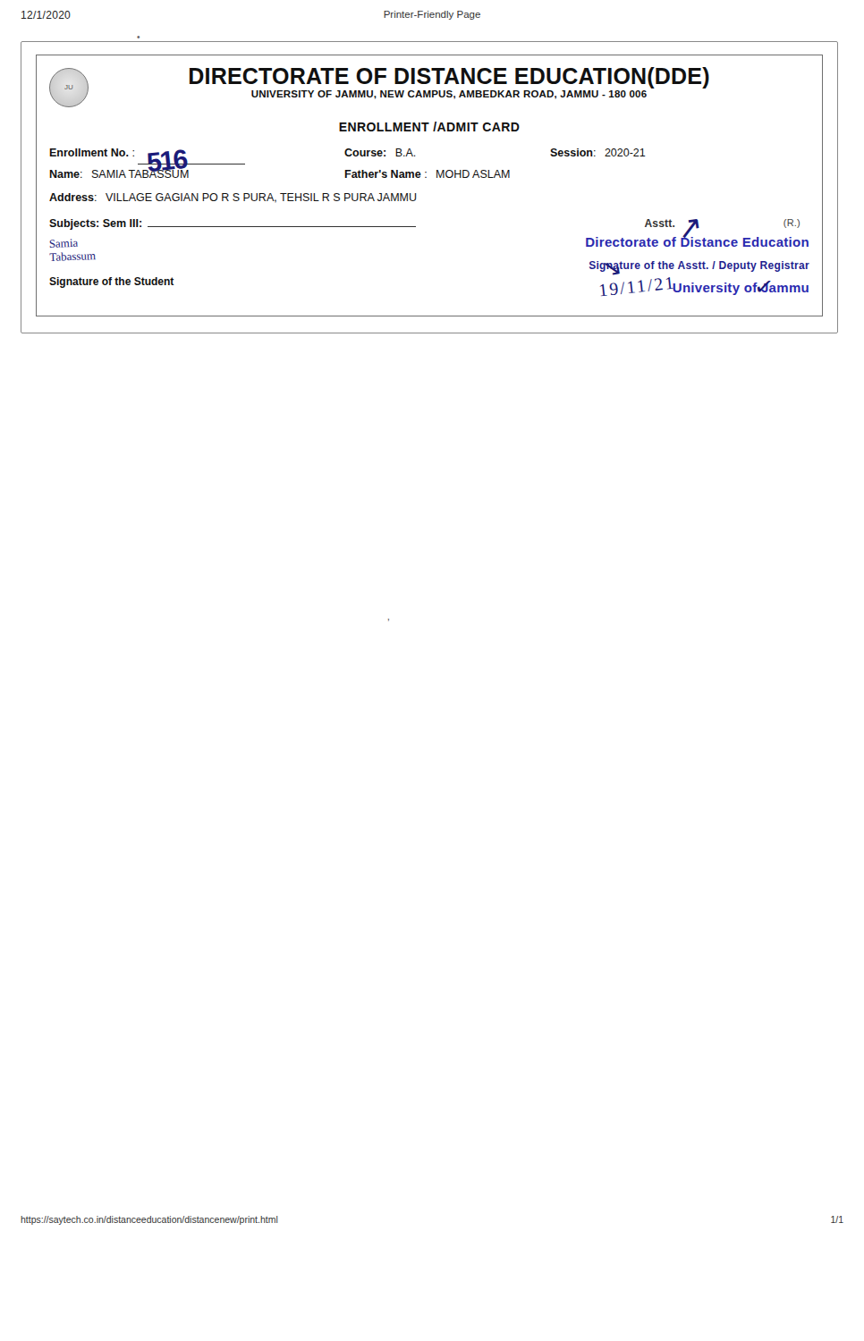12/1/2020
Printer-Friendly Page
•
JU
DIRECTORATE OF DISTANCE EDUCATION(DDE)
UNIVERSITY OF JAMMU, NEW CAMPUS, AMBEDKAR ROAD, JAMMU - 180 006
ENROLLMENT /ADMIT CARD
Enrollment No. : 516
Course: B.A.
Session: 2020-21
Name: SAMIA TABASSUM
Father's Name : MOHD ASLAM
Address: VILLAGE GAGIAN PO R S PURA, TEHSIL R S PURA JAMMU
Subjects: Sem III:
Samia
Tabassum
Signature of the Student
Asstt. (R.)
↗
Directorate of Distance Education
Signature of the Asstt. / Deputy Registrar
University of Jammu
↘
19/11/21
✓
’
https://saytech.co.in/distanceeducation/distancenew/print.html
1/1